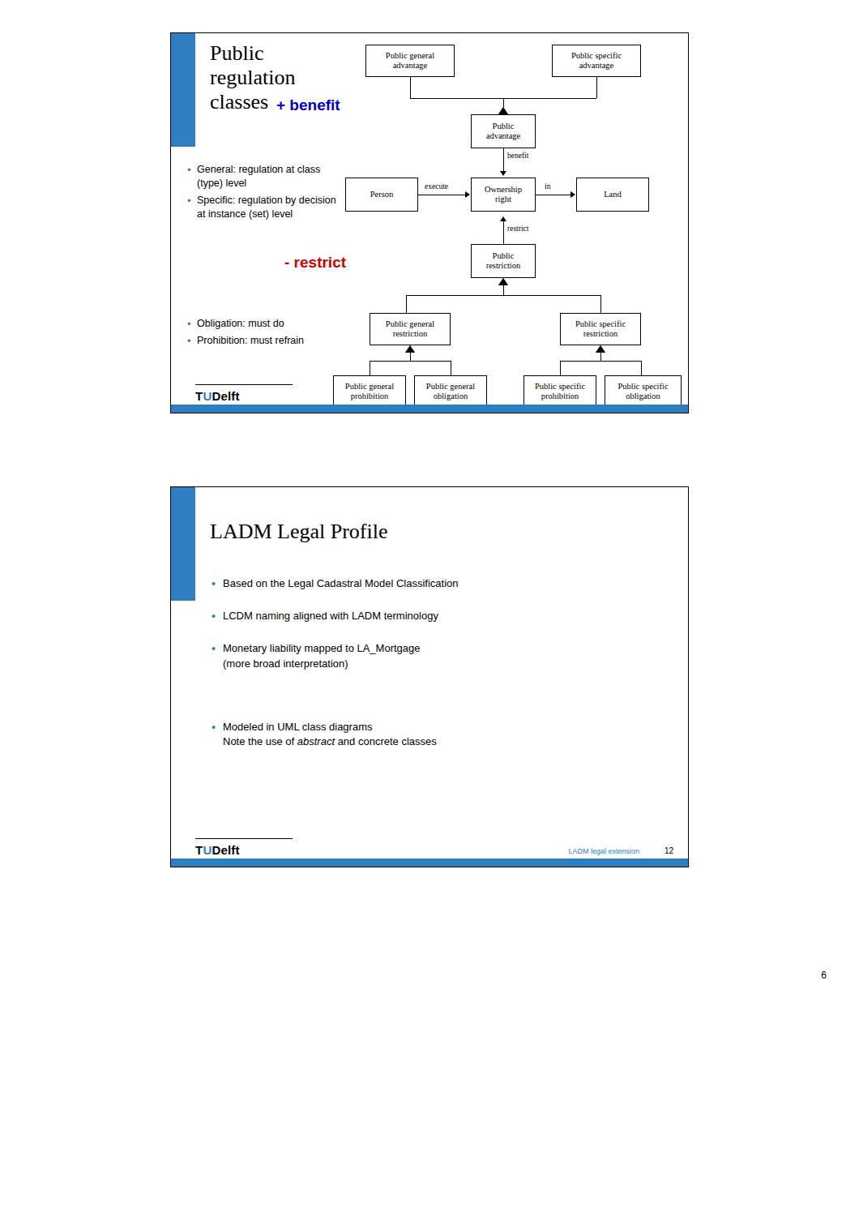Public
regulation
classes
+ benefit
- restrict
General: regulation at class (type) level
Specific: regulation by decision at instance (set) level
Obligation: must do
Prohibition: must refrain
Public general
advantage
Public specific
advantage
Public
advantage
benefit
Person
Ownership
right
Land
execute
in
restrict
Public
restriction
Public general
restriction
Public specific
restriction
Public general
prohibition
Public general
obligation
Public specific
prohibition
Public specific
obligation
TUDelft
LADM Legal Profile
Based on the Legal Cadastral Model Classification
LCDM naming aligned with LADM terminology
Monetary liability mapped to LA_Mortgage
(more broad interpretation)
Modeled in UML class diagrams
Note the use of abstract and concrete classes
TUDelft
LADM legal extension
12
6